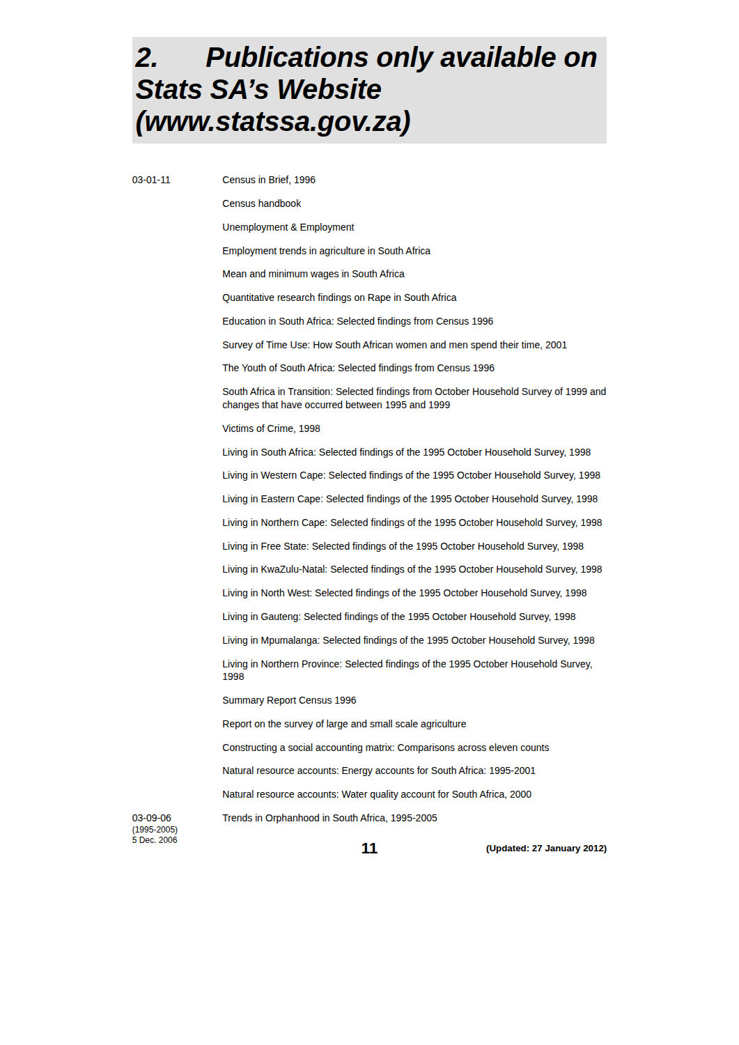2. Publications only available on Stats SA’s Website (www.statssa.gov.za)
| 03-01-11 | Census in Brief, 1996 |
| | Census handbook |
| | Unemployment & Employment |
| | Employment trends in agriculture in South Africa |
| | Mean and minimum wages in South Africa |
| | Quantitative research findings on Rape in South Africa |
| | Education in South Africa: Selected findings from Census 1996 |
| | Survey of Time Use: How South African women and men spend their time, 2001 |
| | The Youth of South Africa: Selected findings from Census 1996 |
| | South Africa in Transition: Selected findings from October Household Survey of 1999 and changes that have occurred between 1995 and 1999 |
| | Victims of Crime, 1998 |
| | Living in South Africa: Selected findings of the 1995 October Household Survey, 1998 |
| | Living in Western Cape: Selected findings of the 1995 October Household Survey, 1998 |
| | Living in Eastern Cape: Selected findings of the 1995 October Household Survey, 1998 |
| | Living in Northern Cape: Selected findings of the 1995 October Household Survey, 1998 |
| | Living in Free State: Selected findings of the 1995 October Household Survey, 1998 |
| | Living in KwaZulu-Natal: Selected findings of the 1995 October Household Survey, 1998 |
| | Living in North West: Selected findings of the 1995 October Household Survey, 1998 |
| | Living in Gauteng: Selected findings of the 1995 October Household Survey, 1998 |
| | Living in Mpumalanga: Selected findings of the 1995 October Household Survey, 1998 |
| | Living in Northern Province: Selected findings of the 1995 October Household Survey, 1998 |
| | Summary Report Census 1996 |
| | Report on the survey of large and small scale agriculture |
| | Constructing a social accounting matrix: Comparisons across eleven counts |
| | Natural resource accounts: Energy accounts for South Africa: 1995-2001 |
| | Natural resource accounts: Water quality account for South Africa, 2000 |
| 03-09-06 (1995-2005) 5 Dec. 2006 | Trends in Orphanhood in South Africa, 1995-2005 |
11
(Updated: 27 January 2012)